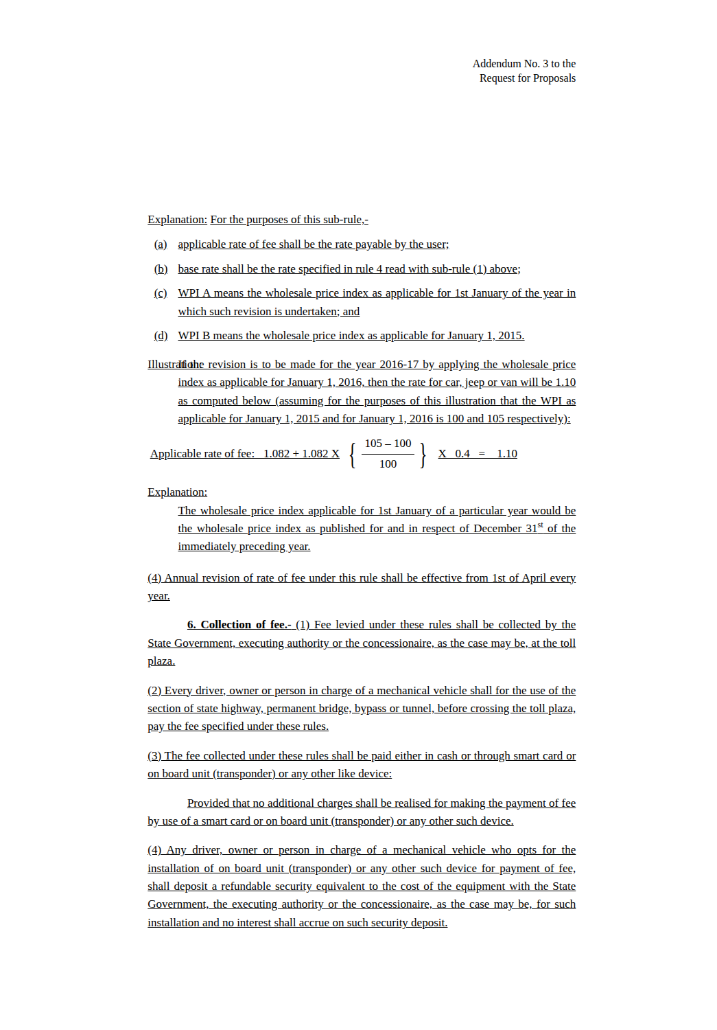Addendum No. 3 to the
Request for Proposals
Explanation: For the purposes of this sub-rule,-
(a) applicable rate of fee shall be the rate payable by the user;
(b) base rate shall be the rate specified in rule 4 read with sub-rule (1) above;
(c) WPI A means the wholesale price index as applicable for 1st January of the year in which such revision is undertaken; and
(d) WPI B means the wholesale price index as applicable for January 1, 2015.
Illustration: If the revision is to be made for the year 2016-17 by applying the wholesale price index as applicable for January 1, 2016, then the rate for car, jeep or van will be 1.10 as computed below (assuming for the purposes of this illustration that the WPI as applicable for January 1, 2015 and for January 1, 2016 is 100 and 105 respectively):
Applicable rate of fee: 1.082 + 1.082 X { 105 – 100 100 } X 0.4 = 1.10
Explanation: The wholesale price index applicable for 1st January of a particular year would be the wholesale price index as published for and in respect of December 31st of the immediately preceding year.
(4) Annual revision of rate of fee under this rule shall be effective from 1st of April every year.
6. Collection of fee.- (1) Fee levied under these rules shall be collected by the State Government, executing authority or the concessionaire, as the case may be, at the toll plaza.
(2) Every driver, owner or person in charge of a mechanical vehicle shall for the use of the section of state highway, permanent bridge, bypass or tunnel, before crossing the toll plaza, pay the fee specified under these rules.
(3) The fee collected under these rules shall be paid either in cash or through smart card or on board unit (transponder) or any other like device:
Provided that no additional charges shall be realised for making the payment of fee by use of a smart card or on board unit (transponder) or any other such device.
(4) Any driver, owner or person in charge of a mechanical vehicle who opts for the installation of on board unit (transponder) or any other such device for payment of fee, shall deposit a refundable security equivalent to the cost of the equipment with the State Government, the executing authority or the concessionaire, as the case may be, for such installation and no interest shall accrue on such security deposit.